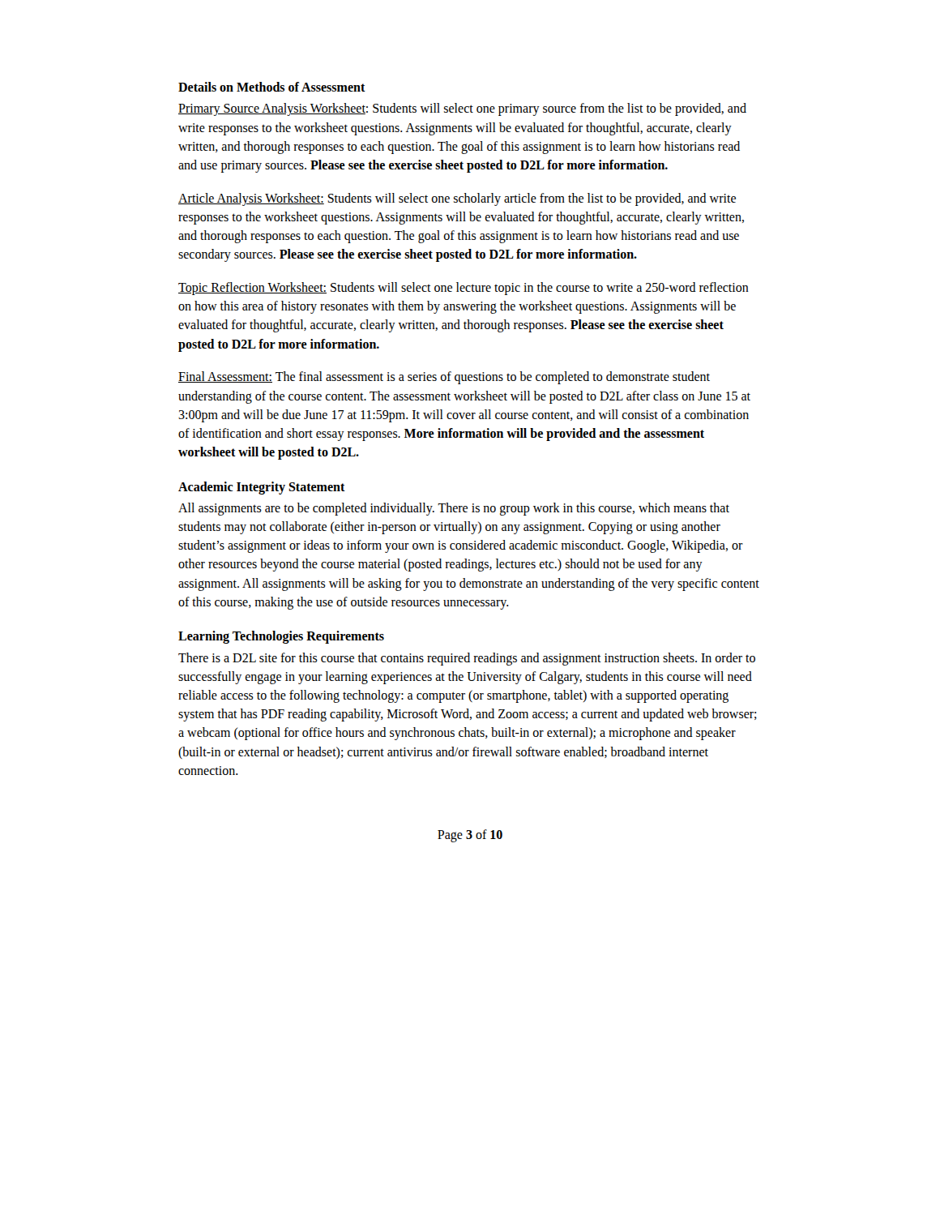Details on Methods of Assessment
Primary Source Analysis Worksheet: Students will select one primary source from the list to be provided, and write responses to the worksheet questions. Assignments will be evaluated for thoughtful, accurate, clearly written, and thorough responses to each question. The goal of this assignment is to learn how historians read and use primary sources. Please see the exercise sheet posted to D2L for more information.
Article Analysis Worksheet: Students will select one scholarly article from the list to be provided, and write responses to the worksheet questions. Assignments will be evaluated for thoughtful, accurate, clearly written, and thorough responses to each question. The goal of this assignment is to learn how historians read and use secondary sources. Please see the exercise sheet posted to D2L for more information.
Topic Reflection Worksheet: Students will select one lecture topic in the course to write a 250-word reflection on how this area of history resonates with them by answering the worksheet questions. Assignments will be evaluated for thoughtful, accurate, clearly written, and thorough responses. Please see the exercise sheet posted to D2L for more information.
Final Assessment: The final assessment is a series of questions to be completed to demonstrate student understanding of the course content. The assessment worksheet will be posted to D2L after class on June 15 at 3:00pm and will be due June 17 at 11:59pm. It will cover all course content, and will consist of a combination of identification and short essay responses. More information will be provided and the assessment worksheet will be posted to D2L.
Academic Integrity Statement
All assignments are to be completed individually. There is no group work in this course, which means that students may not collaborate (either in-person or virtually) on any assignment. Copying or using another student’s assignment or ideas to inform your own is considered academic misconduct. Google, Wikipedia, or other resources beyond the course material (posted readings, lectures etc.) should not be used for any assignment. All assignments will be asking for you to demonstrate an understanding of the very specific content of this course, making the use of outside resources unnecessary.
Learning Technologies Requirements
There is a D2L site for this course that contains required readings and assignment instruction sheets. In order to successfully engage in your learning experiences at the University of Calgary, students in this course will need reliable access to the following technology: a computer (or smartphone, tablet) with a supported operating system that has PDF reading capability, Microsoft Word, and Zoom access; a current and updated web browser; a webcam (optional for office hours and synchronous chats, built-in or external); a microphone and speaker (built-in or external or headset); current antivirus and/or firewall software enabled; broadband internet connection.
Page 3 of 10